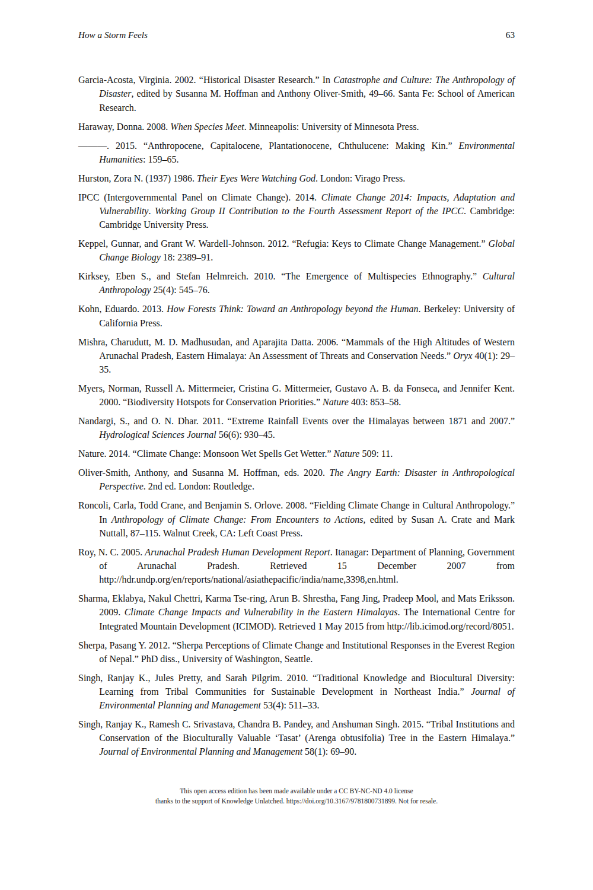How a Storm Feels 63
Garcia-Acosta, Virginia. 2002. “Historical Disaster Research.” In Catastrophe and Culture: The Anthropology of Disaster, edited by Susanna M. Hoffman and Anthony Oliver-Smith, 49–66. Santa Fe: School of American Research.
Haraway, Donna. 2008. When Species Meet. Minneapolis: University of Minnesota Press.
———. 2015. “Anthropocene, Capitalocene, Plantationocene, Chthulucene: Making Kin.” Environmental Humanities: 159–65.
Hurston, Zora N. (1937) 1986. Their Eyes Were Watching God. London: Virago Press.
IPCC (Intergovernmental Panel on Climate Change). 2014. Climate Change 2014: Impacts, Adaptation and Vulnerability. Working Group II Contribution to the Fourth Assessment Report of the IPCC. Cambridge: Cambridge University Press.
Keppel, Gunnar, and Grant W. Wardell-Johnson. 2012. “Refugia: Keys to Climate Change Management.” Global Change Biology 18: 2389–91.
Kirksey, Eben S., and Stefan Helmreich. 2010. “The Emergence of Multispecies Ethnography.” Cultural Anthropology 25(4): 545–76.
Kohn, Eduardo. 2013. How Forests Think: Toward an Anthropology beyond the Human. Berkeley: University of California Press.
Mishra, Charudutt, M. D. Madhusudan, and Aparajita Datta. 2006. “Mammals of the High Altitudes of Western Arunachal Pradesh, Eastern Himalaya: An Assessment of Threats and Conservation Needs.” Oryx 40(1): 29–35.
Myers, Norman, Russell A. Mittermeier, Cristina G. Mittermeier, Gustavo A. B. da Fonseca, and Jennifer Kent. 2000. “Biodiversity Hotspots for Conservation Priorities.” Nature 403: 853–58.
Nandargi, S., and O. N. Dhar. 2011. “Extreme Rainfall Events over the Himalayas between 1871 and 2007.” Hydrological Sciences Journal 56(6): 930–45.
Nature. 2014. “Climate Change: Monsoon Wet Spells Get Wetter.” Nature 509: 11.
Oliver-Smith, Anthony, and Susanna M. Hoffman, eds. 2020. The Angry Earth: Disaster in Anthropological Perspective. 2nd ed. London: Routledge.
Roncoli, Carla, Todd Crane, and Benjamin S. Orlove. 2008. “Fielding Climate Change in Cultural Anthropology.” In Anthropology of Climate Change: From Encounters to Actions, edited by Susan A. Crate and Mark Nuttall, 87–115. Walnut Creek, CA: Left Coast Press.
Roy, N. C. 2005. Arunachal Pradesh Human Development Report. Itanagar: Department of Planning, Government of Arunachal Pradesh. Retrieved 15 December 2007 from http://hdr.undp.org/en/reports/national/asiathepacific/india/name,3398,en.html.
Sharma, Eklabya, Nakul Chettri, Karma Tse-ring, Arun B. Shrestha, Fang Jing, Pradeep Mool, and Mats Eriksson. 2009. Climate Change Impacts and Vulnerability in the Eastern Himalayas. The International Centre for Integrated Mountain Development (ICIMOD). Retrieved 1 May 2015 from http://lib.icimod.org/record/8051.
Sherpa, Pasang Y. 2012. “Sherpa Perceptions of Climate Change and Institutional Responses in the Everest Region of Nepal.” PhD diss., University of Washington, Seattle.
Singh, Ranjay K., Jules Pretty, and Sarah Pilgrim. 2010. “Traditional Knowledge and Biocultural Diversity: Learning from Tribal Communities for Sustainable Development in Northeast India.” Journal of Environmental Planning and Management 53(4): 511–33.
Singh, Ranjay K., Ramesh C. Srivastava, Chandra B. Pandey, and Anshuman Singh. 2015. “Tribal Institutions and Conservation of the Bioculturally Valuable ‘Tasat’ (Arenga obtusifolia) Tree in the Eastern Himalaya.” Journal of Environmental Planning and Management 58(1): 69–90.
This open access edition has been made available under a CC BY-NC-ND 4.0 license
thanks to the support of Knowledge Unlatched. https://doi.org/10.3167/9781800731899. Not for resale.